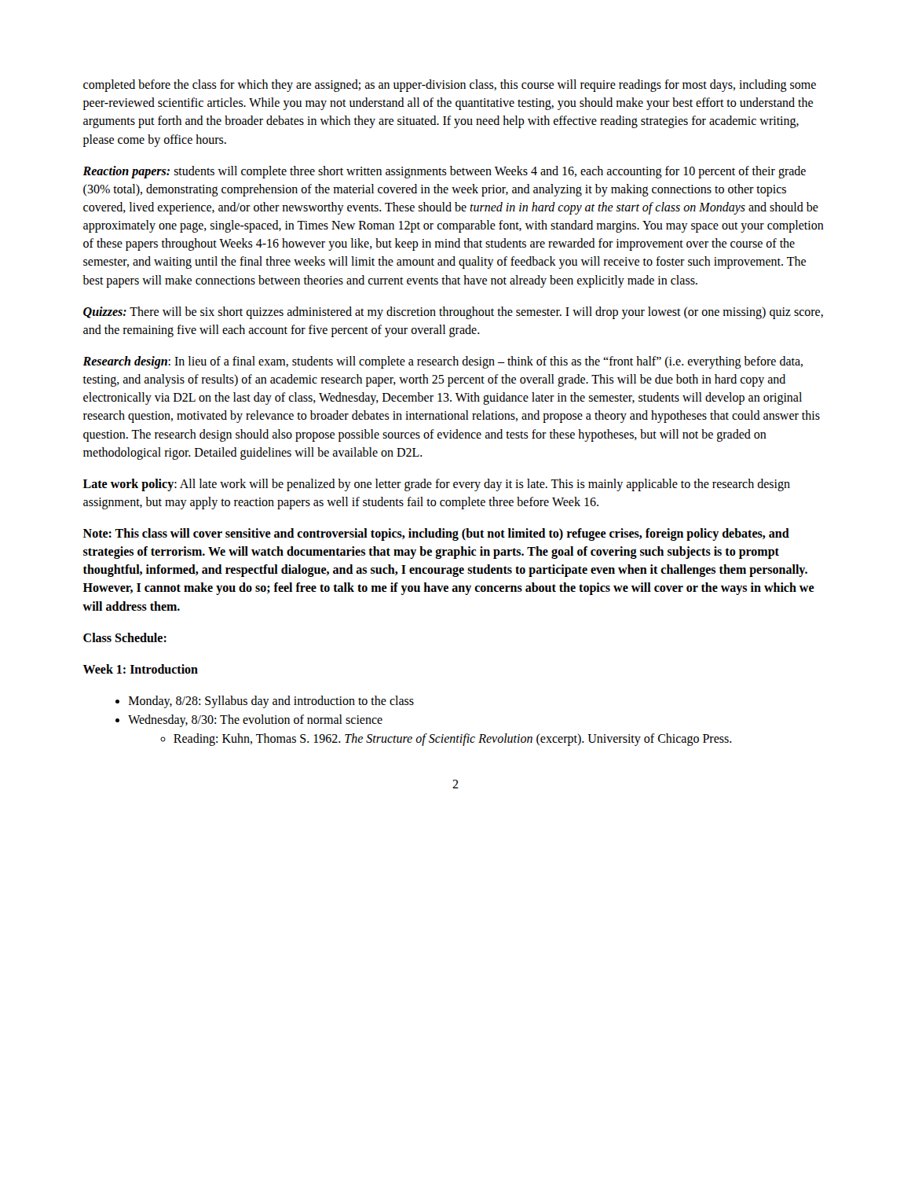completed before the class for which they are assigned; as an upper-division class, this course will require readings for most days, including some peer-reviewed scientific articles. While you may not understand all of the quantitative testing, you should make your best effort to understand the arguments put forth and the broader debates in which they are situated. If you need help with effective reading strategies for academic writing, please come by office hours.
Reaction papers: students will complete three short written assignments between Weeks 4 and 16, each accounting for 10 percent of their grade (30% total), demonstrating comprehension of the material covered in the week prior, and analyzing it by making connections to other topics covered, lived experience, and/or other newsworthy events. These should be turned in in hard copy at the start of class on Mondays and should be approximately one page, single-spaced, in Times New Roman 12pt or comparable font, with standard margins. You may space out your completion of these papers throughout Weeks 4-16 however you like, but keep in mind that students are rewarded for improvement over the course of the semester, and waiting until the final three weeks will limit the amount and quality of feedback you will receive to foster such improvement. The best papers will make connections between theories and current events that have not already been explicitly made in class.
Quizzes: There will be six short quizzes administered at my discretion throughout the semester. I will drop your lowest (or one missing) quiz score, and the remaining five will each account for five percent of your overall grade.
Research design: In lieu of a final exam, students will complete a research design – think of this as the “front half” (i.e. everything before data, testing, and analysis of results) of an academic research paper, worth 25 percent of the overall grade. This will be due both in hard copy and electronically via D2L on the last day of class, Wednesday, December 13. With guidance later in the semester, students will develop an original research question, motivated by relevance to broader debates in international relations, and propose a theory and hypotheses that could answer this question. The research design should also propose possible sources of evidence and tests for these hypotheses, but will not be graded on methodological rigor. Detailed guidelines will be available on D2L.
Late work policy: All late work will be penalized by one letter grade for every day it is late. This is mainly applicable to the research design assignment, but may apply to reaction papers as well if students fail to complete three before Week 16.
Note: This class will cover sensitive and controversial topics, including (but not limited to) refugee crises, foreign policy debates, and strategies of terrorism. We will watch documentaries that may be graphic in parts. The goal of covering such subjects is to prompt thoughtful, informed, and respectful dialogue, and as such, I encourage students to participate even when it challenges them personally. However, I cannot make you do so; feel free to talk to me if you have any concerns about the topics we will cover or the ways in which we will address them.
Class Schedule:
Week 1: Introduction
Monday, 8/28: Syllabus day and introduction to the class
Wednesday, 8/30: The evolution of normal science
Reading: Kuhn, Thomas S. 1962. The Structure of Scientific Revolution (excerpt). University of Chicago Press.
2